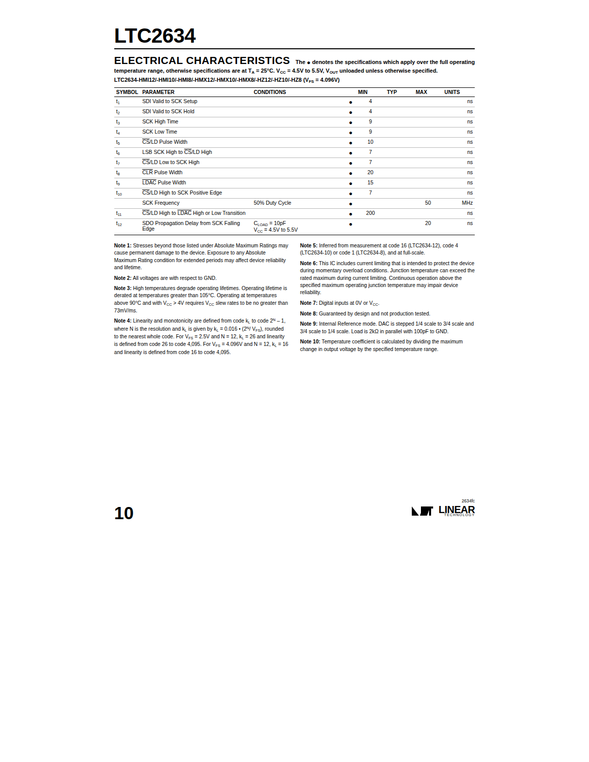LTC2634
ELECTRICAL CHARACTERISTICS The ● denotes the specifications which apply over the full operating
temperature range, otherwise specifications are at TA = 25°C. VCC = 4.5V to 5.5V, VOUT unloaded unless otherwise specified.
LTC2634-HMI12/-HMI10/-HMI8/-HMX12/-HMX10/-HMX8/-HZ12/-HZ10/-HZ8 (VFS = 4.096V)
| SYMBOL | PARAMETER | CONDITIONS | | MIN | TYP | MAX | UNITS |
| --- | --- | --- | --- | --- | --- | --- | --- |
| t 1 | SDI Valid to SCK Setup | | ● | 4 | | | ns |
| t 2 | SDI Valid to SCK Hold | | ● | 4 | | | ns |
| t 3 | SCK High Time | | ● | 9 | | | ns |
| t 4 | SCK Low Time | | ● | 9 | | | ns |
| t 5 | CS /LD Pulse Width | | ● | 10 | | | ns |
| t 6 | LSB SCK High to CS /LD High | | ● | 7 | | | ns |
| t 7 | CS /LD Low to SCK High | | ● | 7 | | | ns |
| t 8 | CLR Pulse Width | | ● | 20 | | | ns |
| t 9 | LDAC Pulse Width | | ● | 15 | | | ns |
| t 10 | CS /LD High to SCK Positive Edge | | ● | 7 | | | ns |
| | SCK Frequency | 50% Duty Cycle | ● | | | 50 | MHz |
| t 11 | CS /LD High to LDAC High or Low Transition | | ● | 200 | | | ns |
| t 12 | SDO Propagation Delay from SCK Falling Edge | C LOAD = 10pF V CC = 4.5V to 5.5V | ● | | | 20 | ns |
Note 1: Stresses beyond those listed under Absolute Maximum Ratings may cause permanent damage to the device. Exposure to any Absolute Maximum Rating condition for extended periods may affect device reliability and lifetime.
Note 2: All voltages are with respect to GND.
Note 3: High temperatures degrade operating lifetimes. Operating lifetime is derated at temperatures greater than 105°C. Operating at temperatures above 90°C and with VCC > 4V requires VCC slew rates to be no greater than 73mV/ms.
Note 4: Linearity and monotonicity are defined from code kL to code 2N – 1, where N is the resolution and kL is given by kL = 0.016 • (2N/ VFS), rounded to the nearest whole code. For VFS = 2.5V and N = 12, kL = 26 and linearity is defined from code 26 to code 4,095. For VFS = 4.096V and N = 12, kL = 16 and linearity is defined from code 16 to code 4,095.
Note 5: Inferred from measurement at code 16 (LTC2634-12), code 4 (LTC2634-10) or code 1 (LTC2634-8), and at full-scale.
Note 6: This IC includes current limiting that is intended to protect the device during momentary overload conditions. Junction temperature can exceed the rated maximum during current limiting. Continuous operation above the specified maximum operating junction temperature may impair device reliability.
Note 7: Digital inputs at 0V or VCC.
Note 8: Guaranteed by design and not production tested.
Note 9: Internal Reference mode. DAC is stepped 1/4 scale to 3/4 scale and 3/4 scale to 1/4 scale. Load is 2kΩ in parallel with 100pF to GND.
Note 10: Temperature coefficient is calculated by dividing the maximum change in output voltage by the specified temperature range.
2634fc
10
LINEAR TECHNOLOGY